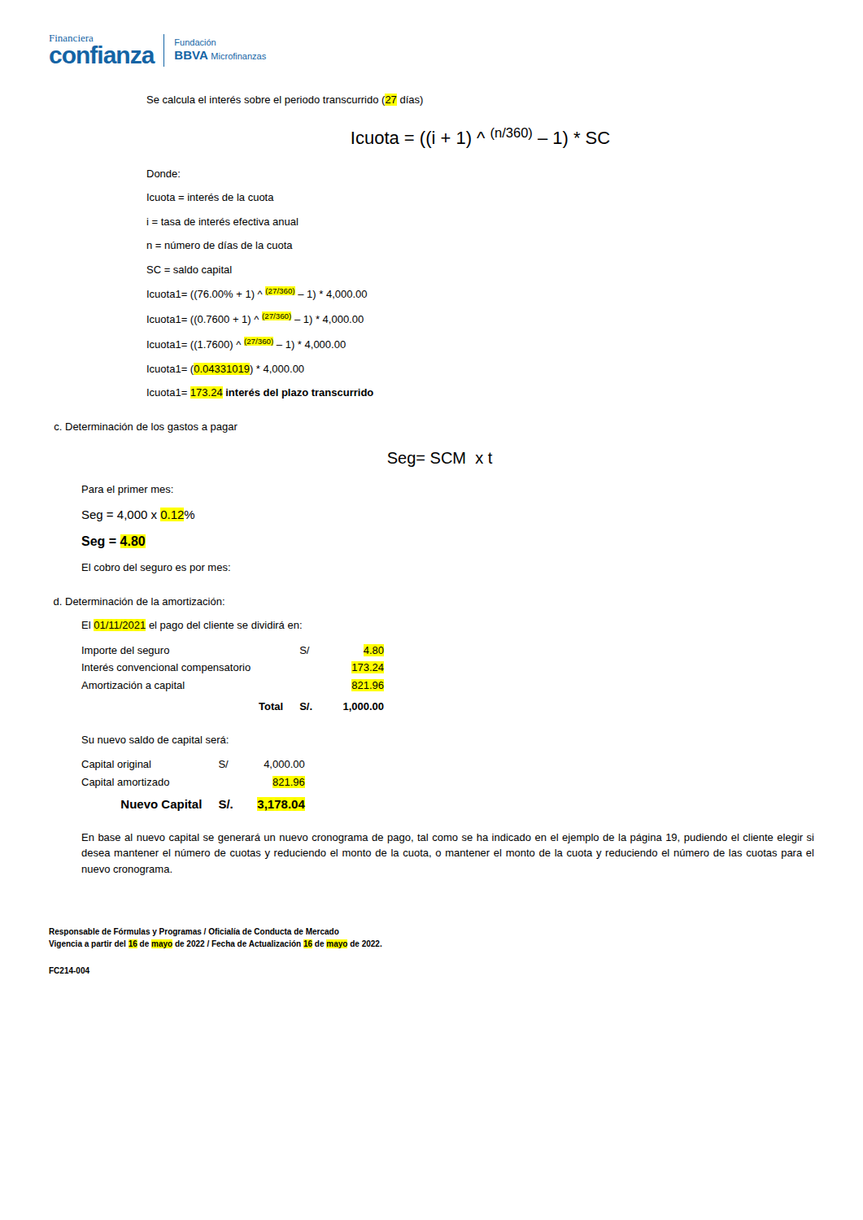| Financiera confianza | | Fundación BBVA Microfinanzas |
Se calcula el interés sobre el periodo transcurrido (27 días)
Icuota = ((i + 1) ^ (n/360) – 1) * SC
Donde:
Icuota = interés de la cuota
i = tasa de interés efectiva anual
n = número de días de la cuota
SC = saldo capital
Icuota1= ((76.00% + 1) ^ (27/360) – 1) * 4,000.00
Icuota1= ((0.7600 + 1) ^ (27/360) – 1) * 4,000.00
Icuota1= ((1.7600) ^ (27/360) – 1) * 4,000.00
Icuota1= (0.04331019) * 4,000.00
Icuota1= 173.24 interés del plazo transcurrido
Determinación de los gastos a pagar
Seg= SCM x t
Para el primer mes:
Seg = 4,000 x 0.12%
Seg = 4.80
El cobro del seguro es por mes:
Determinación de la amortización:
El 01/11/2021 el pago del cliente se dividirá en:
| Importe del seguro | S/ | 4.80 |
| Interés convencional compensatorio | | 173.24 |
| Amortización a capital | | 821.96 |
| Total | S/. | 1,000.00 |
Su nuevo saldo de capital será:
| Capital original | S/ | 4,000.00 |
| Capital amortizado | | 821.96 |
| Nuevo Capital | S/. | 3,178.04 |
En base al nuevo capital se generará un nuevo cronograma de pago, tal como se ha indicado en el ejemplo de la página 19, pudiendo el cliente elegir si desea mantener el número de cuotas y reduciendo el monto de la cuota, o mantener el monto de la cuota y reduciendo el número de las cuotas para el nuevo cronograma.
Responsable de Fórmulas y Programas / Oficialía de Conducta de Mercado
Vigencia a partir del 16 de mayo de 2022 / Fecha de Actualización 16 de mayo de 2022.
FC214-004